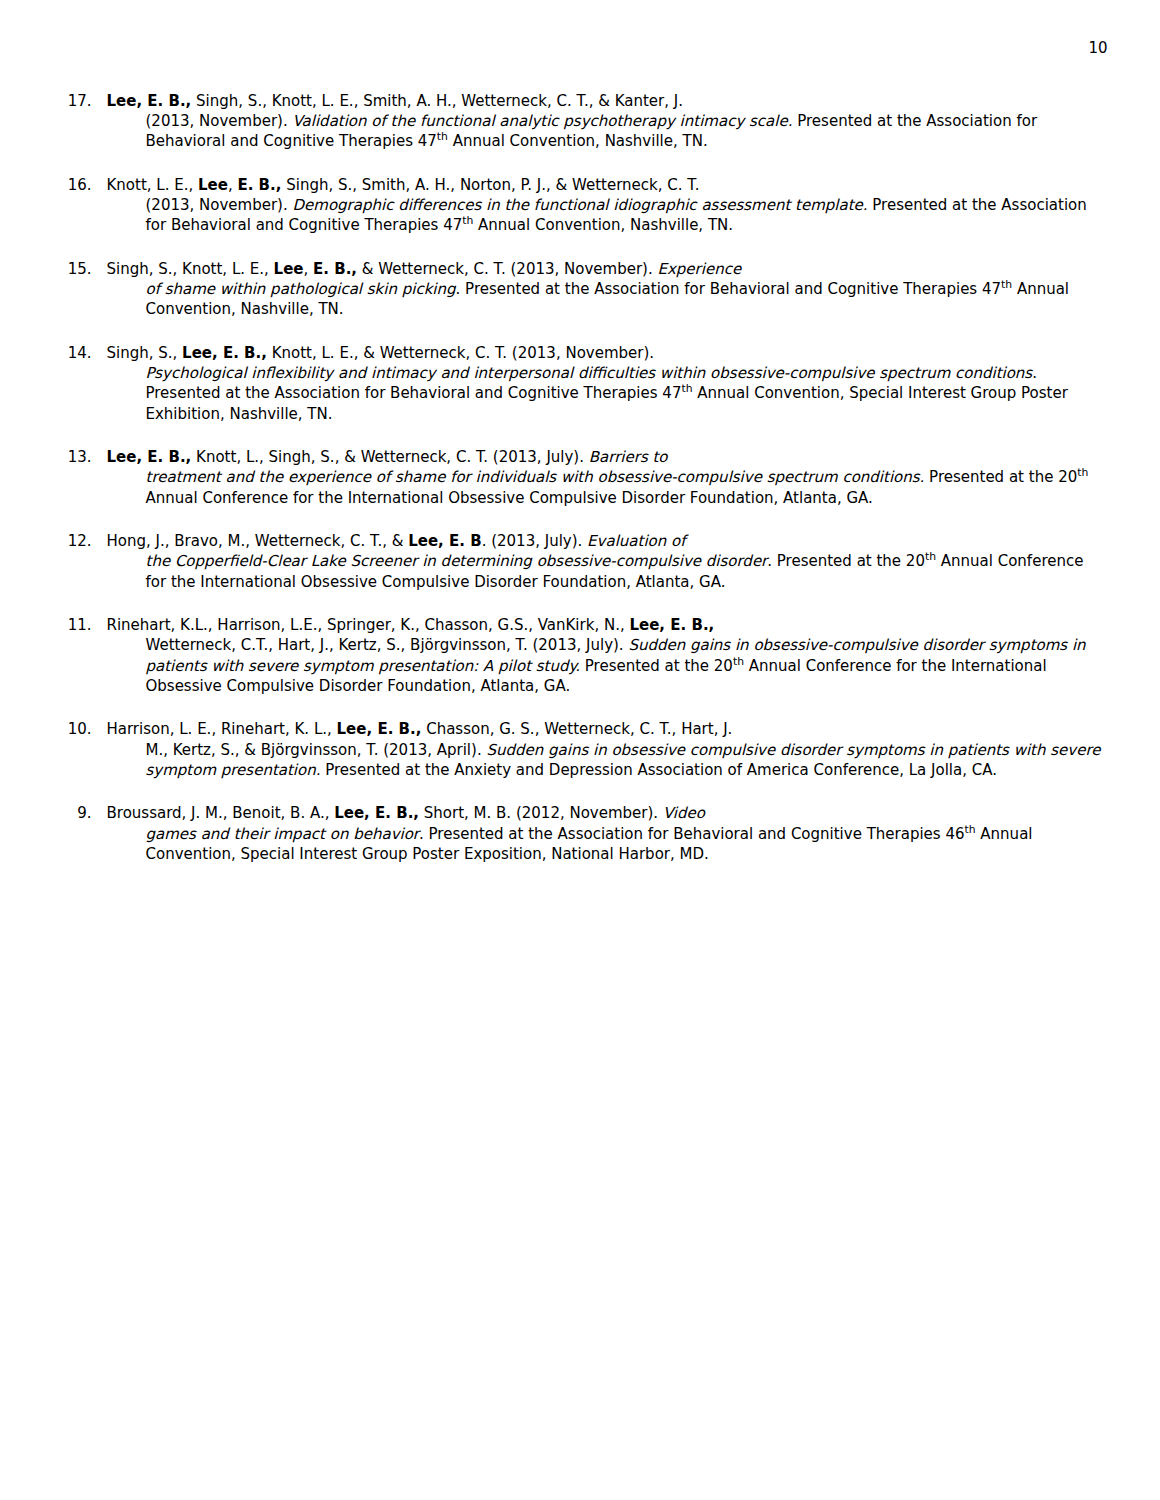10
17. Lee, E. B., Singh, S., Knott, L. E., Smith, A. H., Wetterneck, C. T., & Kanter, J. (2013, November). Validation of the functional analytic psychotherapy intimacy scale. Presented at the Association for Behavioral and Cognitive Therapies 47th Annual Convention, Nashville, TN.
16. Knott, L. E., Lee, E. B., Singh, S., Smith, A. H., Norton, P. J., & Wetterneck, C. T. (2013, November). Demographic differences in the functional idiographic assessment template. Presented at the Association for Behavioral and Cognitive Therapies 47th Annual Convention, Nashville, TN.
15. Singh, S., Knott, L. E., Lee, E. B., & Wetterneck, C. T. (2013, November). Experience of shame within pathological skin picking. Presented at the Association for Behavioral and Cognitive Therapies 47th Annual Convention, Nashville, TN.
14. Singh, S., Lee, E. B., Knott, L. E., & Wetterneck, C. T. (2013, November). Psychological inflexibility and intimacy and interpersonal difficulties within obsessive-compulsive spectrum conditions. Presented at the Association for Behavioral and Cognitive Therapies 47th Annual Convention, Special Interest Group Poster Exhibition, Nashville, TN.
13. Lee, E. B., Knott, L., Singh, S., & Wetterneck, C. T. (2013, July). Barriers to treatment and the experience of shame for individuals with obsessive-compulsive spectrum conditions. Presented at the 20th Annual Conference for the International Obsessive Compulsive Disorder Foundation, Atlanta, GA.
12. Hong, J., Bravo, M., Wetterneck, C. T., & Lee, E. B. (2013, July). Evaluation of the Copperfield-Clear Lake Screener in determining obsessive-compulsive disorder. Presented at the 20th Annual Conference for the International Obsessive Compulsive Disorder Foundation, Atlanta, GA.
11. Rinehart, K.L., Harrison, L.E., Springer, K., Chasson, G.S., VanKirk, N., Lee, E. B., Wetterneck, C.T., Hart, J., Kertz, S., Björgvinsson, T. (2013, July). Sudden gains in obsessive-compulsive disorder symptoms in patients with severe symptom presentation: A pilot study. Presented at the 20th Annual Conference for the International Obsessive Compulsive Disorder Foundation, Atlanta, GA.
10. Harrison, L. E., Rinehart, K. L., Lee, E. B., Chasson, G. S., Wetterneck, C. T., Hart, J. M., Kertz, S., & Björgvinsson, T. (2013, April). Sudden gains in obsessive compulsive disorder symptoms in patients with severe symptom presentation. Presented at the Anxiety and Depression Association of America Conference, La Jolla, CA.
9. Broussard, J. M., Benoit, B. A., Lee, E. B., Short, M. B. (2012, November). Video games and their impact on behavior. Presented at the Association for Behavioral and Cognitive Therapies 46th Annual Convention, Special Interest Group Poster Exposition, National Harbor, MD.